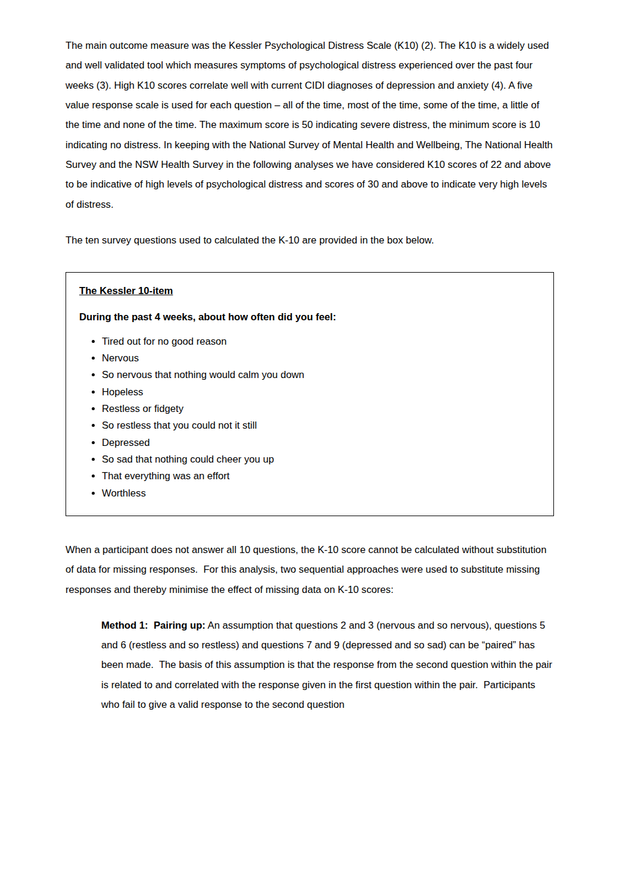The main outcome measure was the Kessler Psychological Distress Scale (K10) (2). The K10 is a widely used and well validated tool which measures symptoms of psychological distress experienced over the past four weeks (3). High K10 scores correlate well with current CIDI diagnoses of depression and anxiety (4). A five value response scale is used for each question – all of the time, most of the time, some of the time, a little of the time and none of the time. The maximum score is 50 indicating severe distress, the minimum score is 10 indicating no distress. In keeping with the National Survey of Mental Health and Wellbeing, The National Health Survey and the NSW Health Survey in the following analyses we have considered K10 scores of 22 and above to be indicative of high levels of psychological distress and scores of 30 and above to indicate very high levels of distress.
The ten survey questions used to calculated the K-10 are provided in the box below.
The Kessler 10-item
During the past 4 weeks, about how often did you feel:
Tired out for no good reason
Nervous
So nervous that nothing would calm you down
Hopeless
Restless or fidgety
So restless that you could not it still
Depressed
So sad that nothing could cheer you up
That everything was an effort
Worthless
When a participant does not answer all 10 questions, the K-10 score cannot be calculated without substitution of data for missing responses. For this analysis, two sequential approaches were used to substitute missing responses and thereby minimise the effect of missing data on K-10 scores:
Method 1: Pairing up: An assumption that questions 2 and 3 (nervous and so nervous), questions 5 and 6 (restless and so restless) and questions 7 and 9 (depressed and so sad) can be “paired” has been made. The basis of this assumption is that the response from the second question within the pair is related to and correlated with the response given in the first question within the pair. Participants who fail to give a valid response to the second question